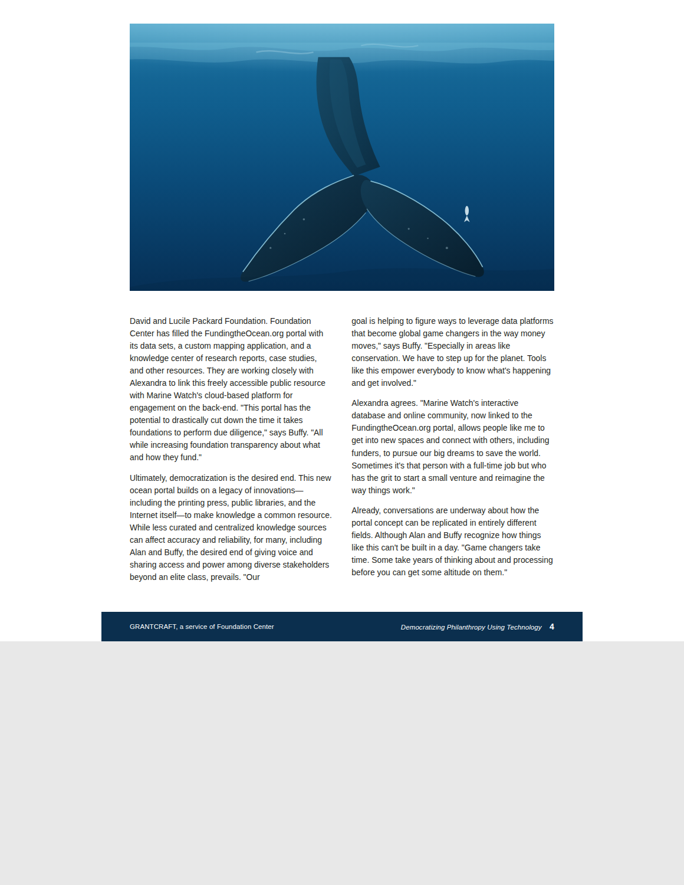David and Lucile Packard Foundation. Foundation Center has filled the FundingtheOcean.org portal with its data sets, a custom mapping application, and a knowledge center of research reports, case studies, and other resources. They are working closely with Alexandra to link this freely accessible public resource with Marine Watch's cloud-based platform for engagement on the back-end. "This portal has the potential to drastically cut down the time it takes foundations to perform due diligence," says Buffy. "All while increasing foundation transparency about what and how they fund."
Ultimately, democratization is the desired end. This new ocean portal builds on a legacy of innovations—including the printing press, public libraries, and the Internet itself—to make knowledge a common resource. While less curated and centralized knowledge sources can affect accuracy and reliability, for many, including Alan and Buffy, the desired end of giving voice and sharing access and power among diverse stakeholders beyond an elite class, prevails. "Our
goal is helping to figure ways to leverage data platforms that become global game changers in the way money moves," says Buffy. "Especially in areas like conservation. We have to step up for the planet. Tools like this empower everybody to know what's happening and get involved."
Alexandra agrees. "Marine Watch's interactive database and online community, now linked to the FundingtheOcean.org portal, allows people like me to get into new spaces and connect with others, including funders, to pursue our big dreams to save the world. Sometimes it's that person with a full-time job but who has the grit to start a small venture and reimagine the way things work."
Already, conversations are underway about how the portal concept can be replicated in entirely different fields. Although Alan and Buffy recognize how things like this can't be built in a day. "Game changers take time. Some take years of thinking about and processing before you can get some altitude on them."
GRANTCRAFT, a service of Foundation Center
Democratizing Philanthropy Using Technology 4